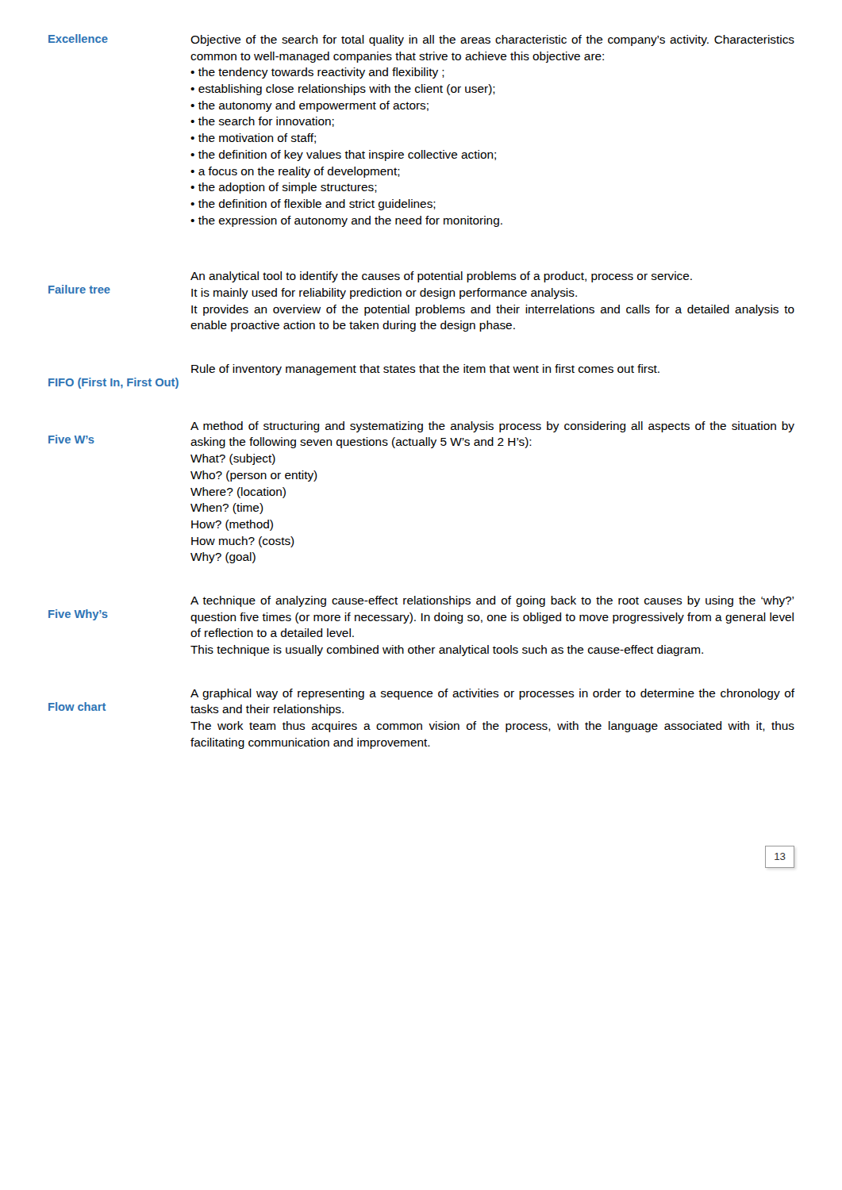Excellence
Objective of the search for total quality in all the areas characteristic of the company’s activity. Characteristics common to well-managed companies that strive to achieve this objective are:
• the tendency towards reactivity and flexibility ;
• establishing close relationships with the client (or user);
• the autonomy and empowerment of actors;
• the search for innovation;
• the motivation of staff;
• the definition of key values that inspire collective action;
• a focus on the reality of development;
• the adoption of simple structures;
• the definition of flexible and strict guidelines;
• the expression of autonomy and the need for monitoring.
Failure tree
An analytical tool to identify the causes of potential problems of a product, process or service.
It is mainly used for reliability prediction or design performance analysis.
It provides an overview of the potential problems and their interrelations and calls for a detailed analysis to enable proactive action to be taken during the design phase.
FIFO (First In, First Out)
Rule of inventory management that states that the item that went in first comes out first.
Five W’s
A method of structuring and systematizing the analysis process by considering all aspects of the situation by asking the following seven questions (actually 5 W’s and 2 H’s):
What? (subject)
Who? (person or entity)
Where? (location)
When? (time)
How? (method)
How much? (costs)
Why? (goal)
Five Why’s
A technique of analyzing cause-effect relationships and of going back to the root causes by using the ‘why?’ question five times (or more if necessary). In doing so, one is obliged to move progressively from a general level of reflection to a detailed level.
This technique is usually combined with other analytical tools such as the cause-effect diagram.
Flow chart
A graphical way of representing a sequence of activities or processes in order to determine the chronology of tasks and their relationships.
The work team thus acquires a common vision of the process, with the language associated with it, thus facilitating communication and improvement.
13